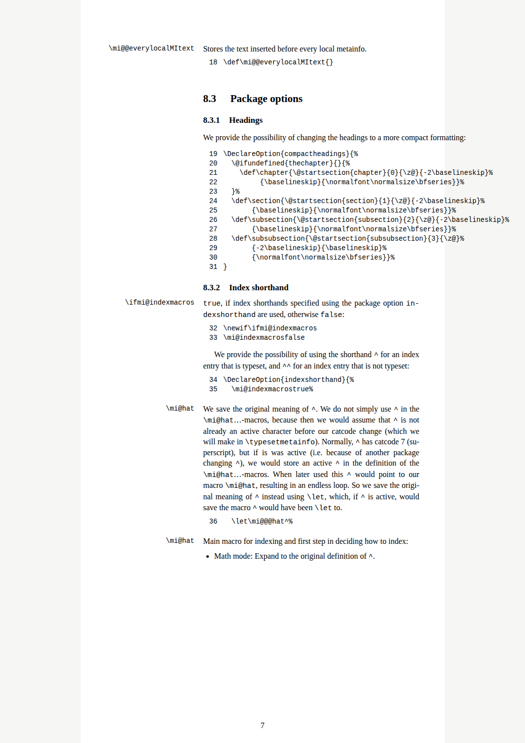\mi@@everylocalMItext
Stores the text inserted before every local metainfo.
18\def\mi@@everylocalMItext{}
8.3 Package options
8.3.1 Headings
We provide the possibility of changing the headings to a more compact formatting:
19\DeclareOption{compactheadings}{%
20  \@ifundefined{thechapter}{}{%
21    \def\chapter{\@startsection{chapter}{0}{\z@}{-2\baselineskip}%
22         {\baselineskip}{\normalfont\normalsize\bfseries}}%
23  }%
24  \def\section{\@startsection{section}{1}{\z@}{-2\baselineskip}%
25       {\baselineskip}{\normalfont\normalsize\bfseries}}%
26  \def\subsection{\@startsection{subsection}{2}{\z@}{-2\baselineskip}%
27       {\baselineskip}{\normalfont\normalsize\bfseries}}%
28  \def\subsubsection{\@startsection{subsubsection}{3}{\z@}%
29       {-2\baselineskip}{\baselineskip}%
30       {\normalfont\normalsize\bfseries}}%
31}
8.3.2 Index shorthand
\ifmi@indexmacros
true, if index shorthands specified using the package option indexshorthand are used, otherwise false:
32\newif\ifmi@indexmacros
33\mi@indexmacrosfalse
We provide the possibility of using the shorthand ^ for an index entry that is typeset, and ^^ for an index entry that is not typeset:
34\DeclareOption{indexshorthand}{%
35  \mi@indexmacrostrue%
\mi@hat
We save the original meaning of ^. We do not simply use ^ in the \mi@hat…-macros, because then we would assume that ^ is not already an active character before our catcode change (which we will make in \typesetmetainfo). Normally, ^ has catcode 7 (superscript), but if is was active (i.e. because of another package changing ^), we would store an active ^ in the definition of the \mi@hat…-macros. When later used this ^ would point to our macro \mi@hat, resulting in an endless loop. So we save the original meaning of ^ instead using \let, which, if ^ is active, would save the macro ^ would have been \let to.
36  \let\mi@@@hat^%
\mi@hat
Main macro for indexing and first step in deciding how to index:
Math mode: Expand to the original definition of ^.
7